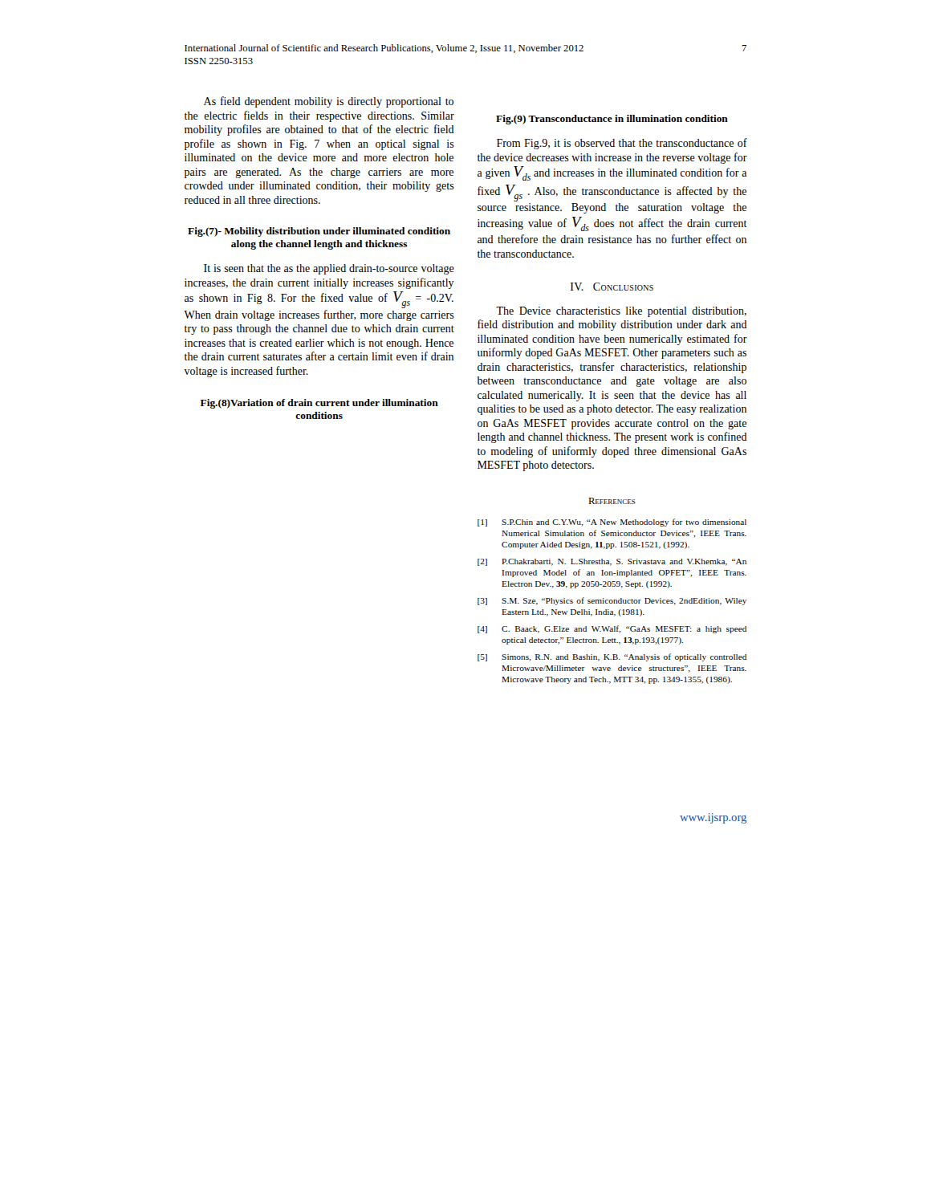International Journal of Scientific and Research Publications, Volume 2, Issue 11, November 2012 ISSN 2250-3153 7
As field dependent mobility is directly proportional to the electric fields in their respective directions. Similar mobility profiles are obtained to that of the electric field profile as shown in Fig. 7 when an optical signal is illuminated on the device more and more electron hole pairs are generated. As the charge carriers are more crowded under illuminated condition, their mobility gets reduced in all three directions.
Fig.(7)- Mobility distribution under illuminated condition along the channel length and thickness
It is seen that the as the applied drain-to-source voltage increases, the drain current initially increases significantly as shown in Fig 8. For the fixed value of Vgs = -0.2V. When drain voltage increases further, more charge carriers try to pass through the channel due to which drain current increases that is created earlier which is not enough. Hence the drain current saturates after a certain limit even if drain voltage is increased further.
Fig.(8)Variation of drain current under illumination conditions
Fig.(9) Transconductance in illumination condition
From Fig.9, it is observed that the transconductance of the device decreases with increase in the reverse voltage for a given Vds and increases in the illuminated condition for a fixed Vgs . Also, the transconductance is affected by the source resistance. Beyond the saturation voltage the increasing value of Vds does not affect the drain current and therefore the drain resistance has no further effect on the transconductance.
IV. Conclusions
The Device characteristics like potential distribution, field distribution and mobility distribution under dark and illuminated condition have been numerically estimated for uniformly doped GaAs MESFET. Other parameters such as drain characteristics, transfer characteristics, relationship between transconductance and gate voltage are also calculated numerically. It is seen that the device has all qualities to be used as a photo detector. The easy realization on GaAs MESFET provides accurate control on the gate length and channel thickness. The present work is confined to modeling of uniformly doped three dimensional GaAs MESFET photo detectors.
References
S.P.Chin and C.Y.Wu, “A New Methodology for two dimensional Numerical Simulation of Semiconductor Devices”, IEEE Trans. Computer Aided Design, 11,pp. 1508-1521, (1992).
P.Chakrabarti, N. L.Shrestha, S. Srivastava and V.Khemka, “An Improved Model of an Ion-implanted OPFET”, IEEE Trans. Electron Dev., 39, pp 2050-2059, Sept. (1992).
S.M. Sze, “Physics of semiconductor Devices, 2ndEdition, Wiley Eastern Ltd., New Delhi, India, (1981).
C. Baack, G.Elze and W.Walf, “GaAs MESFET: a high speed optical detector,” Electron. Lett., 13,p.193,(1977).
Simons, R.N. and Bashin, K.B. “Analysis of optically controlled Microwave/Millimeter wave device structures”, IEEE Trans. Microwave Theory and Tech., MTT 34, pp. 1349-1355, (1986).
www.ijsrp.org